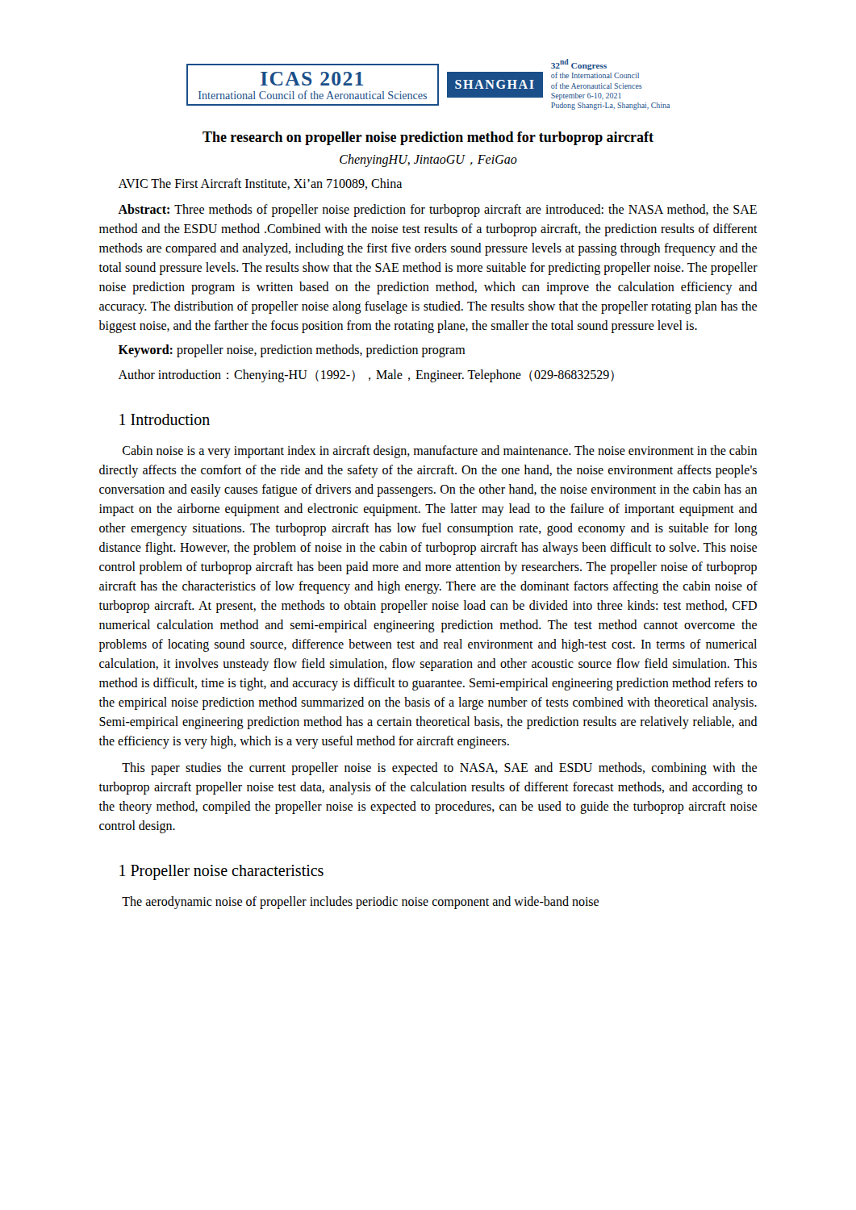ICAS 2021International Council of the Aeronautical Sciences
SHANGHAI
32nd Congress
of the International Council
of the Aeronautical Sciences
September 6-10, 2021
Pudong Shangri-La, Shanghai, China
The research on propeller noise prediction method for turboprop aircraft
ChenyingHU, JintaoGU，FeiGao
AVIC The First Aircraft Institute, Xi’an 710089, China
Abstract: Three methods of propeller noise prediction for turboprop aircraft are introduced: the NASA method, the SAE method and the ESDU method .Combined with the noise test results of a turboprop aircraft, the prediction results of different methods are compared and analyzed, including the first five orders sound pressure levels at passing through frequency and the total sound pressure levels. The results show that the SAE method is more suitable for predicting propeller noise. The propeller noise prediction program is written based on the prediction method, which can improve the calculation efficiency and accuracy. The distribution of propeller noise along fuselage is studied. The results show that the propeller rotating plan has the biggest noise, and the farther the focus position from the rotating plane, the smaller the total sound pressure level is.
Keyword: propeller noise, prediction methods, prediction program
Author introduction：Chenying-HU（1992-），Male，Engineer. Telephone（029-86832529）
1 Introduction
Cabin noise is a very important index in aircraft design, manufacture and maintenance. The noise environment in the cabin directly affects the comfort of the ride and the safety of the aircraft. On the one hand, the noise environment affects people's conversation and easily causes fatigue of drivers and passengers. On the other hand, the noise environment in the cabin has an impact on the airborne equipment and electronic equipment. The latter may lead to the failure of important equipment and other emergency situations. The turboprop aircraft has low fuel consumption rate, good economy and is suitable for long distance flight. However, the problem of noise in the cabin of turboprop aircraft has always been difficult to solve. This noise control problem of turboprop aircraft has been paid more and more attention by researchers. The propeller noise of turboprop aircraft has the characteristics of low frequency and high energy. There are the dominant factors affecting the cabin noise of turboprop aircraft. At present, the methods to obtain propeller noise load can be divided into three kinds: test method, CFD numerical calculation method and semi-empirical engineering prediction method. The test method cannot overcome the problems of locating sound source, difference between test and real environment and high-test cost. In terms of numerical calculation, it involves unsteady flow field simulation, flow separation and other acoustic source flow field simulation. This method is difficult, time is tight, and accuracy is difficult to guarantee. Semi-empirical engineering prediction method refers to the empirical noise prediction method summarized on the basis of a large number of tests combined with theoretical analysis. Semi-empirical engineering prediction method has a certain theoretical basis, the prediction results are relatively reliable, and the efficiency is very high, which is a very useful method for aircraft engineers.
This paper studies the current propeller noise is expected to NASA, SAE and ESDU methods, combining with the turboprop aircraft propeller noise test data, analysis of the calculation results of different forecast methods, and according to the theory method, compiled the propeller noise is expected to procedures, can be used to guide the turboprop aircraft noise control design.
1 Propeller noise characteristics
The aerodynamic noise of propeller includes periodic noise component and wide-band noise